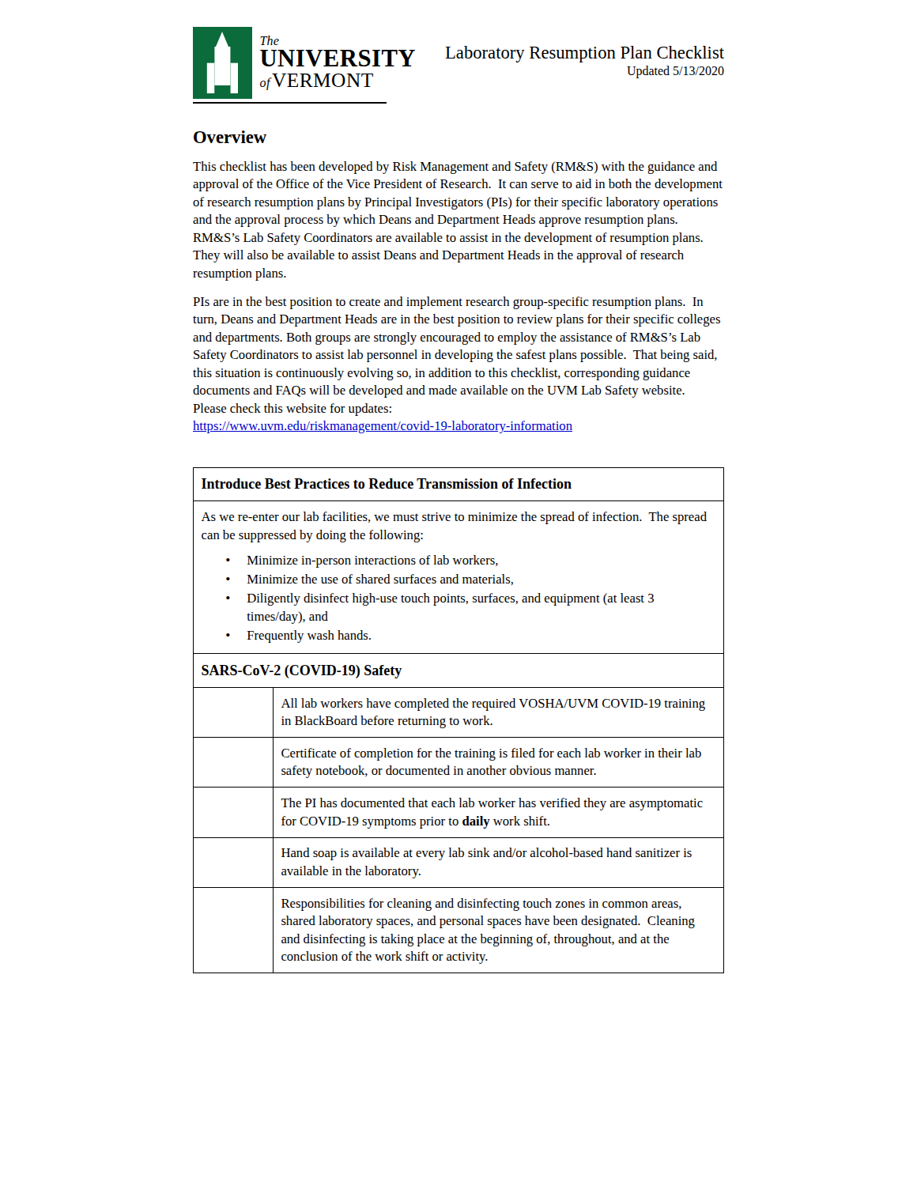The UNIVERSITY of VERMONT
Laboratory Resumption Plan Checklist
Updated 5/13/2020
Overview
This checklist has been developed by Risk Management and Safety (RM&S) with the guidance and approval of the Office of the Vice President of Research. It can serve to aid in both the development of research resumption plans by Principal Investigators (PIs) for their specific laboratory operations and the approval process by which Deans and Department Heads approve resumption plans. RM&S’s Lab Safety Coordinators are available to assist in the development of resumption plans. They will also be available to assist Deans and Department Heads in the approval of research resumption plans.
PIs are in the best position to create and implement research group-specific resumption plans. In turn, Deans and Department Heads are in the best position to review plans for their specific colleges and departments. Both groups are strongly encouraged to employ the assistance of RM&S’s Lab Safety Coordinators to assist lab personnel in developing the safest plans possible. That being said, this situation is continuously evolving so, in addition to this checklist, corresponding guidance documents and FAQs will be developed and made available on the UVM Lab Safety website. Please check this website for updates:
https://www.uvm.edu/riskmanagement/covid-19-laboratory-information
| Introduce Best Practices to Reduce Transmission of Infection |
| As we re-enter our lab facilities, we must strive to minimize the spread of infection. The spread can be suppressed by doing the following: Minimize in-person interactions of lab workers, Minimize the use of shared surfaces and materials, Diligently disinfect high-use touch points, surfaces, and equipment (at least 3 times/day), and Frequently wash hands. |
| SARS-CoV-2 (COVID-19) Safety |
| | All lab workers have completed the required VOSHA/UVM COVID-19 training in BlackBoard before returning to work. |
| | Certificate of completion for the training is filed for each lab worker in their lab safety notebook, or documented in another obvious manner. |
| | The PI has documented that each lab worker has verified they are asymptomatic for COVID-19 symptoms prior to daily work shift. |
| | Hand soap is available at every lab sink and/or alcohol-based hand sanitizer is available in the laboratory. |
| | Responsibilities for cleaning and disinfecting touch zones in common areas, shared laboratory spaces, and personal spaces have been designated. Cleaning and disinfecting is taking place at the beginning of, throughout, and at the conclusion of the work shift or activity. |